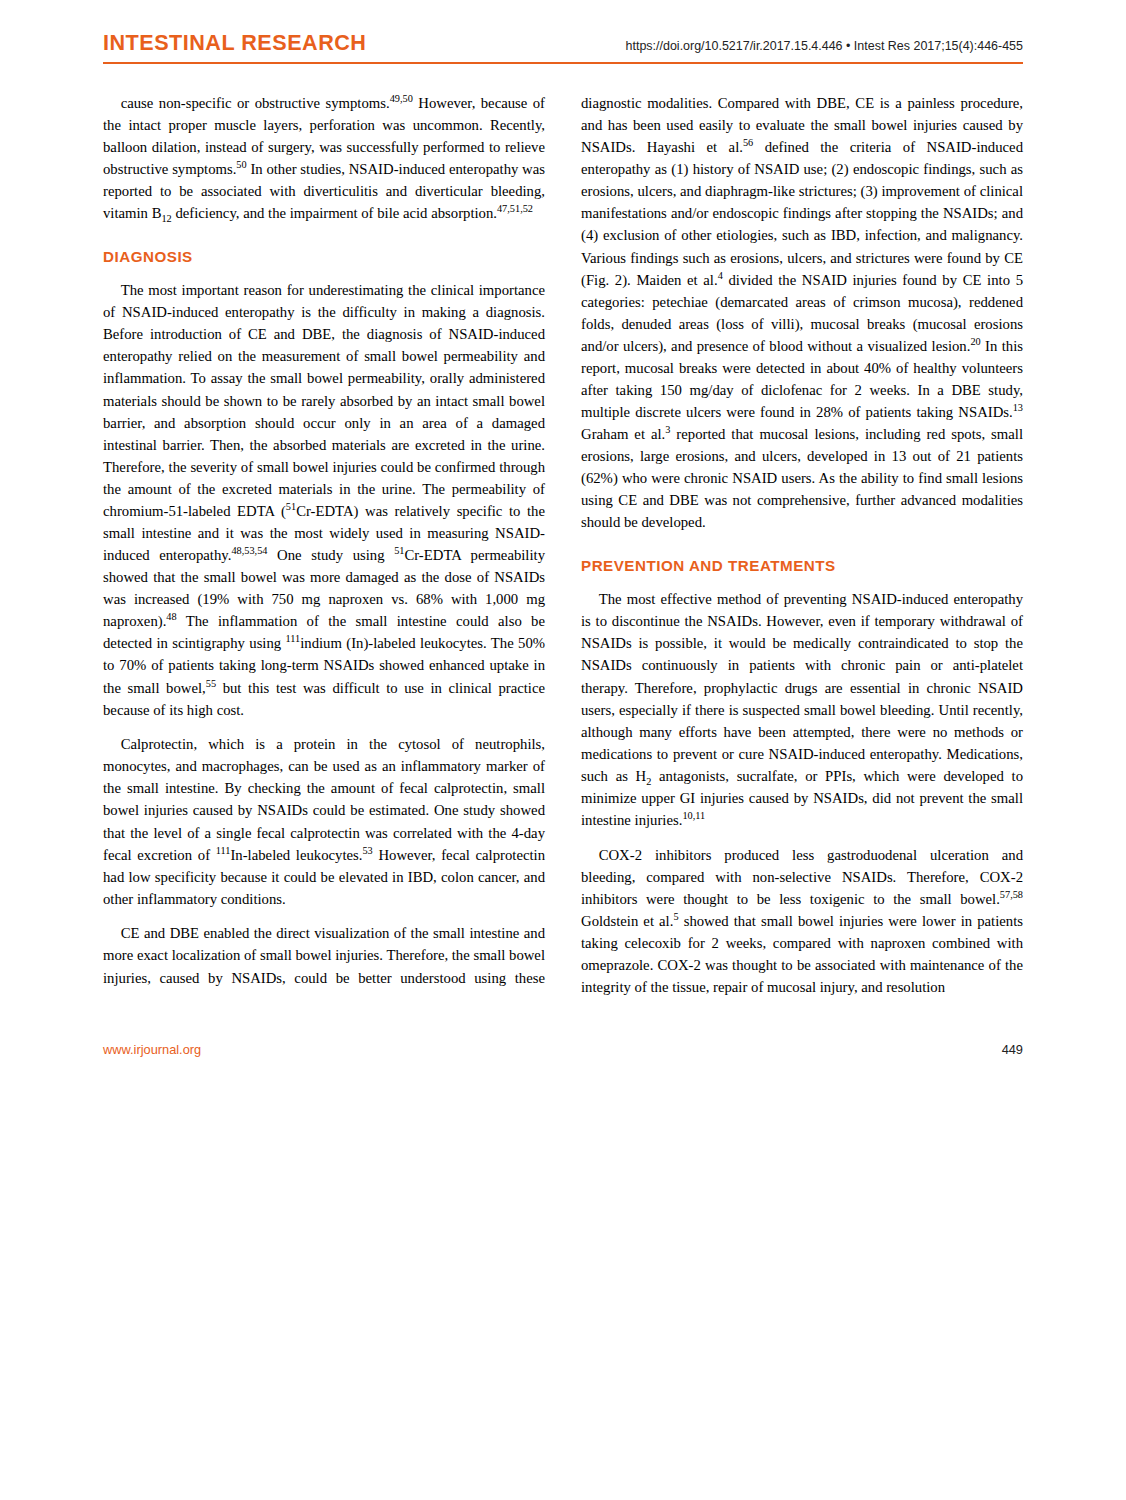Intestinal Research
https://doi.org/10.5217/ir.2017.15.4.446 • Intest Res 2017;15(4):446-455
cause non-specific or obstructive symptoms.49,50 However, because of the intact proper muscle layers, perforation was uncommon. Recently, balloon dilation, instead of surgery, was successfully performed to relieve obstructive symptoms.50 In other studies, NSAID-induced enteropathy was reported to be associated with diverticulitis and diverticular bleeding, vitamin B12 deficiency, and the impairment of bile acid absorption.47,51,52
Diagnosis
The most important reason for underestimating the clinical importance of NSAID-induced enteropathy is the difficulty in making a diagnosis. Before introduction of CE and DBE, the diagnosis of NSAID-induced enteropathy relied on the measurement of small bowel permeability and inflammation. To assay the small bowel permeability, orally administered materials should be shown to be rarely absorbed by an intact small bowel barrier, and absorption should occur only in an area of a damaged intestinal barrier. Then, the absorbed materials are excreted in the urine. Therefore, the severity of small bowel injuries could be confirmed through the amount of the excreted materials in the urine. The permeability of chromium-51-labeled EDTA (51Cr-EDTA) was relatively specific to the small intestine and it was the most widely used in measuring NSAID-induced enteropathy.48,53,54 One study using 51Cr-EDTA permeability showed that the small bowel was more damaged as the dose of NSAIDs was increased (19% with 750 mg naproxen vs. 68% with 1,000 mg naproxen).48 The inflammation of the small intestine could also be detected in scintigraphy using 111indium (In)-labeled leukocytes. The 50% to 70% of patients taking long-term NSAIDs showed enhanced uptake in the small bowel,55 but this test was difficult to use in clinical practice because of its high cost.
Calprotectin, which is a protein in the cytosol of neutrophils, monocytes, and macrophages, can be used as an inflammatory marker of the small intestine. By checking the amount of fecal calprotectin, small bowel injuries caused by NSAIDs could be estimated. One study showed that the level of a single fecal calprotectin was correlated with the 4-day fecal excretion of 111In-labeled leukocytes.53 However, fecal calprotectin had low specificity because it could be elevated in IBD, colon cancer, and other inflammatory conditions.
CE and DBE enabled the direct visualization of the small intestine and more exact localization of small bowel injuries. Therefore, the small bowel injuries, caused by NSAIDs, could be better understood using these diagnostic modalities. Compared with DBE, CE is a painless procedure, and has been used easily to evaluate the small bowel injuries caused by NSAIDs. Hayashi et al.56 defined the criteria of NSAID-induced enteropathy as (1) history of NSAID use; (2) endoscopic findings, such as erosions, ulcers, and diaphragm-like strictures; (3) improvement of clinical manifestations and/or endoscopic findings after stopping the NSAIDs; and (4) exclusion of other etiologies, such as IBD, infection, and malignancy. Various findings such as erosions, ulcers, and strictures were found by CE (Fig. 2). Maiden et al.4 divided the NSAID injuries found by CE into 5 categories: petechiae (demarcated areas of crimson mucosa), reddened folds, denuded areas (loss of villi), mucosal breaks (mucosal erosions and/or ulcers), and presence of blood without a visualized lesion.20 In this report, mucosal breaks were detected in about 40% of healthy volunteers after taking 150 mg/day of diclofenac for 2 weeks. In a DBE study, multiple discrete ulcers were found in 28% of patients taking NSAIDs.13 Graham et al.3 reported that mucosal lesions, including red spots, small erosions, large erosions, and ulcers, developed in 13 out of 21 patients (62%) who were chronic NSAID users. As the ability to find small lesions using CE and DBE was not comprehensive, further advanced modalities should be developed.
Prevention and Treatments
The most effective method of preventing NSAID-induced enteropathy is to discontinue the NSAIDs. However, even if temporary withdrawal of NSAIDs is possible, it would be medically contraindicated to stop the NSAIDs continuously in patients with chronic pain or anti-platelet therapy. Therefore, prophylactic drugs are essential in chronic NSAID users, especially if there is suspected small bowel bleeding. Until recently, although many efforts have been attempted, there were no methods or medications to prevent or cure NSAID-induced enteropathy. Medications, such as H2 antagonists, sucralfate, or PPIs, which were developed to minimize upper GI injuries caused by NSAIDs, did not prevent the small intestine injuries.10,11
COX-2 inhibitors produced less gastroduodenal ulceration and bleeding, compared with non-selective NSAIDs. Therefore, COX-2 inhibitors were thought to be less toxigenic to the small bowel.57,58 Goldstein et al.5 showed that small bowel injuries were lower in patients taking celecoxib for 2 weeks, compared with naproxen combined with omeprazole. COX-2 was thought to be associated with maintenance of the integrity of the tissue, repair of mucosal injury, and resolution
www.irjournal.org
449